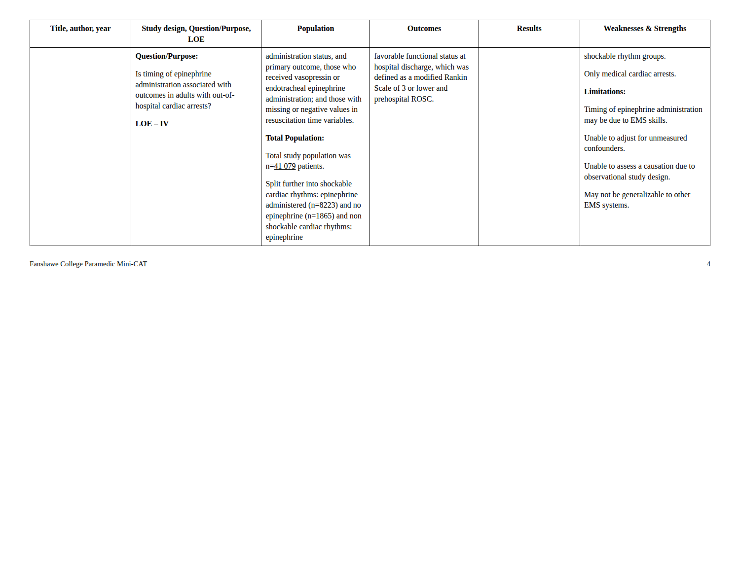| Title, author, year | Study design, Question/Purpose, LOE | Population | Outcomes | Results | Weaknesses & Strengths |
| --- | --- | --- | --- | --- | --- |
| | Question/Purpose: Is timing of epinephrine administration associated with outcomes in adults with out-of-hospital cardiac arrests? LOE – IV | administration status, and primary outcome, those who received vasopressin or endotracheal epinephrine administration; and those with missing or negative values in resuscitation time variables. Total Population: Total study population was n= 41 079 patients. Split further into shockable cardiac rhythms: epinephrine administered (n=8223) and no epinephrine (n=1865) and non shockable cardiac rhythms: epinephrine | favorable functional status at hospital discharge, which was defined as a modified Rankin Scale of 3 or lower and prehospital ROSC. | | shockable rhythm groups. Only medical cardiac arrests. Limitations: Timing of epinephrine administration may be due to EMS skills. Unable to adjust for unmeasured confounders. Unable to assess a causation due to observational study design. May not be generalizable to other EMS systems. |
Fanshawe College Paramedic Mini-CAT 4